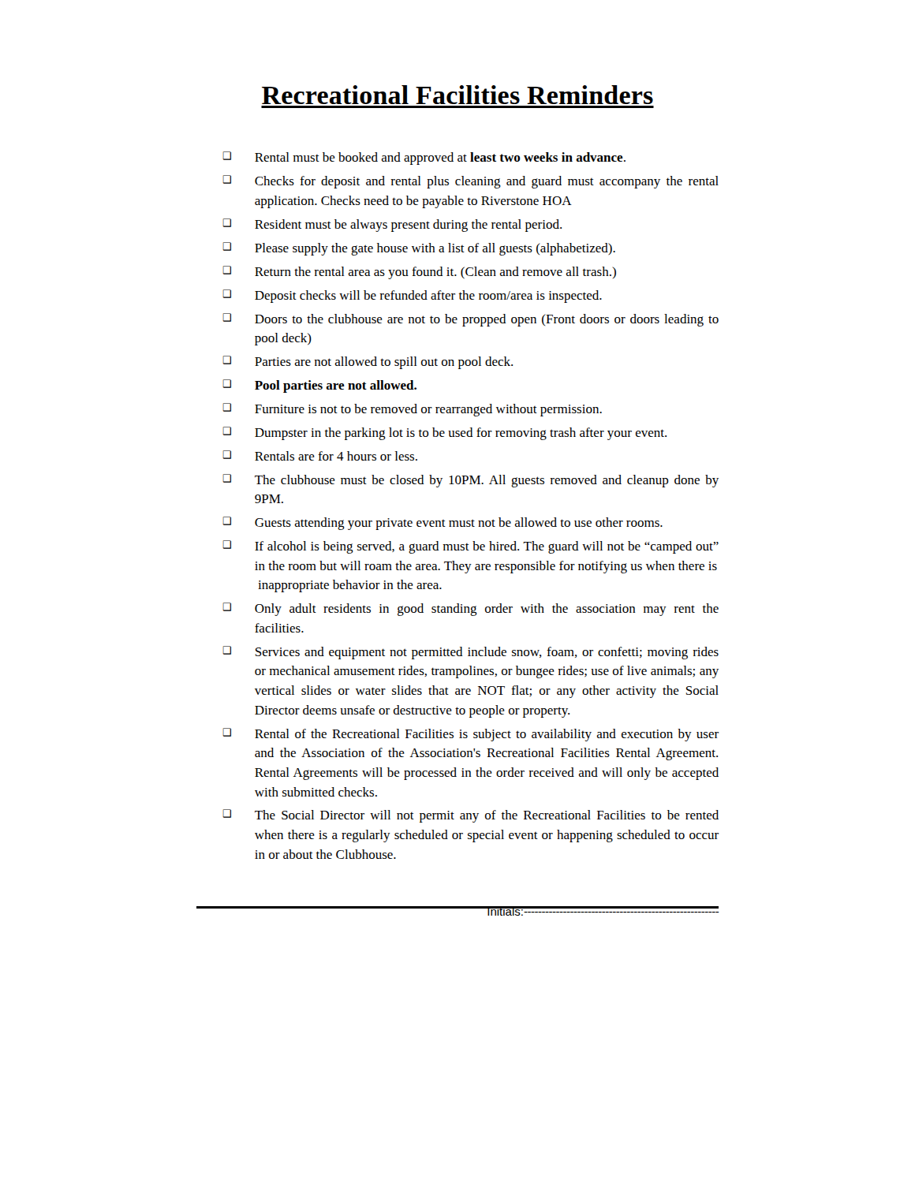Recreational Facilities Reminders
Rental must be booked and approved at least two weeks in advance.
Checks for deposit and rental plus cleaning and guard must accompany the rental application. Checks need to be payable to Riverstone HOA
Resident must be always present during the rental period.
Please supply the gate house with a list of all guests (alphabetized).
Return the rental area as you found it. (Clean and remove all trash.)
Deposit checks will be refunded after the room/area is inspected.
Doors to the clubhouse are not to be propped open (Front doors or doors leading to pool deck)
Parties are not allowed to spill out on pool deck.
Pool parties are not allowed.
Furniture is not to be removed or rearranged without permission.
Dumpster in the parking lot is to be used for removing trash after your event.
Rentals are for 4 hours or less.
The clubhouse must be closed by 10PM. All guests removed and cleanup done by 9PM.
Guests attending your private event must not be allowed to use other rooms.
If alcohol is being served, a guard must be hired. The guard will not be “camped out” in the room but will roam the area. They are responsible for notifying us when there is
inappropriate behavior in the area.
Only adult residents in good standing order with the association may rent the facilities.
Services and equipment not permitted include snow, foam, or confetti; moving rides or mechanical amusement rides, trampolines, or bungee rides; use of live animals; any vertical slides or water slides that are NOT flat; or any other activity the Social Director deems unsafe or destructive to people or property.
Rental of the Recreational Facilities is subject to availability and execution by user and the Association of the Association's Recreational Facilities Rental Agreement. Rental Agreements will be processed in the order received and will only be accepted with submitted checks.
The Social Director will not permit any of the Recreational Facilities to be rented when there is a regularly scheduled or special event or happening scheduled to occur in or about the Clubhouse.
Initials:-------------------------------------------------------